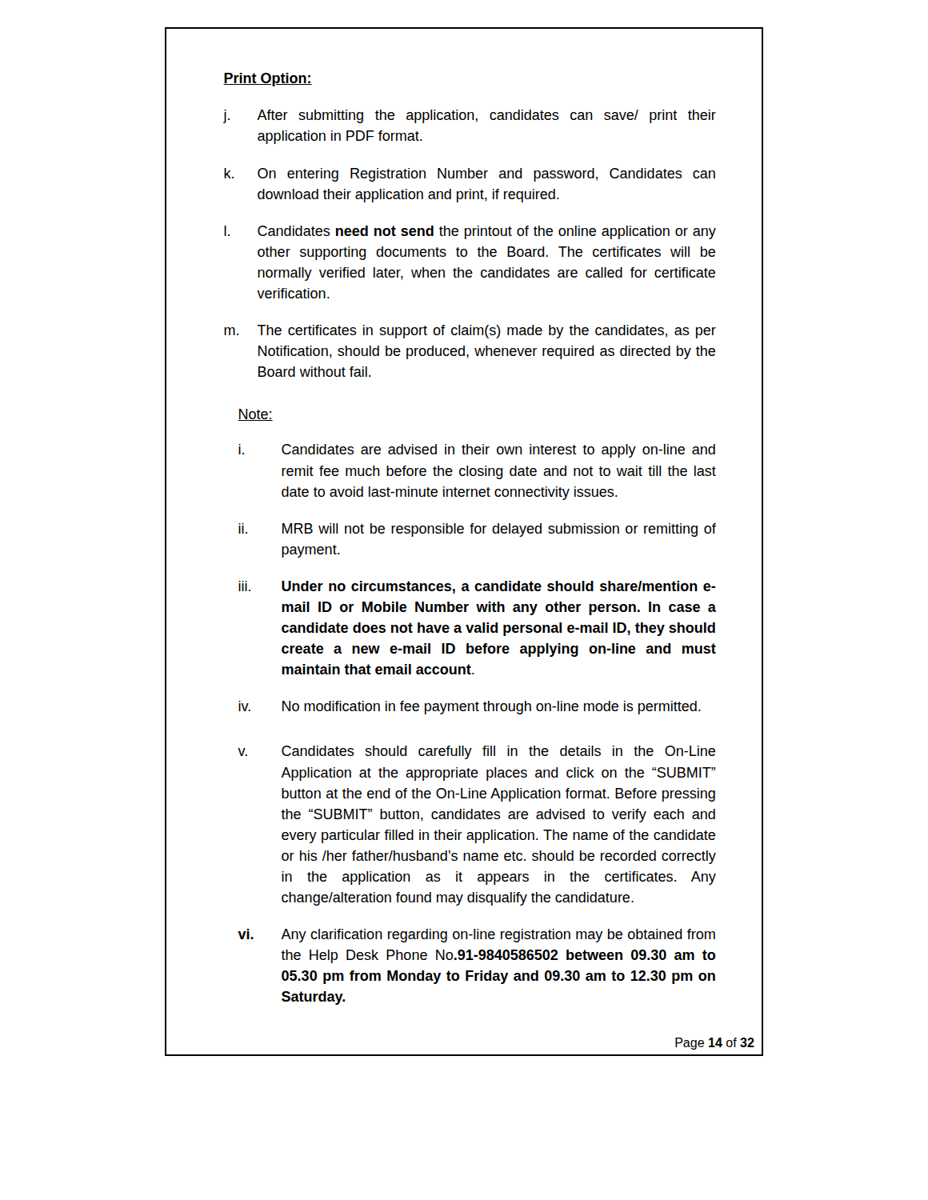Print Option:
j. After submitting the application, candidates can save/ print their application in PDF format.
k. On entering Registration Number and password, Candidates can download their application and print, if required.
l. Candidates need not send the printout of the online application or any other supporting documents to the Board. The certificates will be normally verified later, when the candidates are called for certificate verification.
m. The certificates in support of claim(s) made by the candidates, as per Notification, should be produced, whenever required as directed by the Board without fail.
Note:
i. Candidates are advised in their own interest to apply on-line and remit fee much before the closing date and not to wait till the last date to avoid last-minute internet connectivity issues.
ii. MRB will not be responsible for delayed submission or remitting of payment.
iii. Under no circumstances, a candidate should share/mention e-mail ID or Mobile Number with any other person. In case a candidate does not have a valid personal e-mail ID, they should create a new e-mail ID before applying on-line and must maintain that email account.
iv. No modification in fee payment through on-line mode is permitted.
v. Candidates should carefully fill in the details in the On-Line Application at the appropriate places and click on the “SUBMIT” button at the end of the On-Line Application format. Before pressing the “SUBMIT” button, candidates are advised to verify each and every particular filled in their application. The name of the candidate or his /her father/husband’s name etc. should be recorded correctly in the application as it appears in the certificates. Any change/alteration found may disqualify the candidature.
vi. Any clarification regarding on-line registration may be obtained from the Help Desk Phone No.91-9840586502 between 09.30 am to 05.30 pm from Monday to Friday and 09.30 am to 12.30 pm on Saturday.
Page 14 of 32